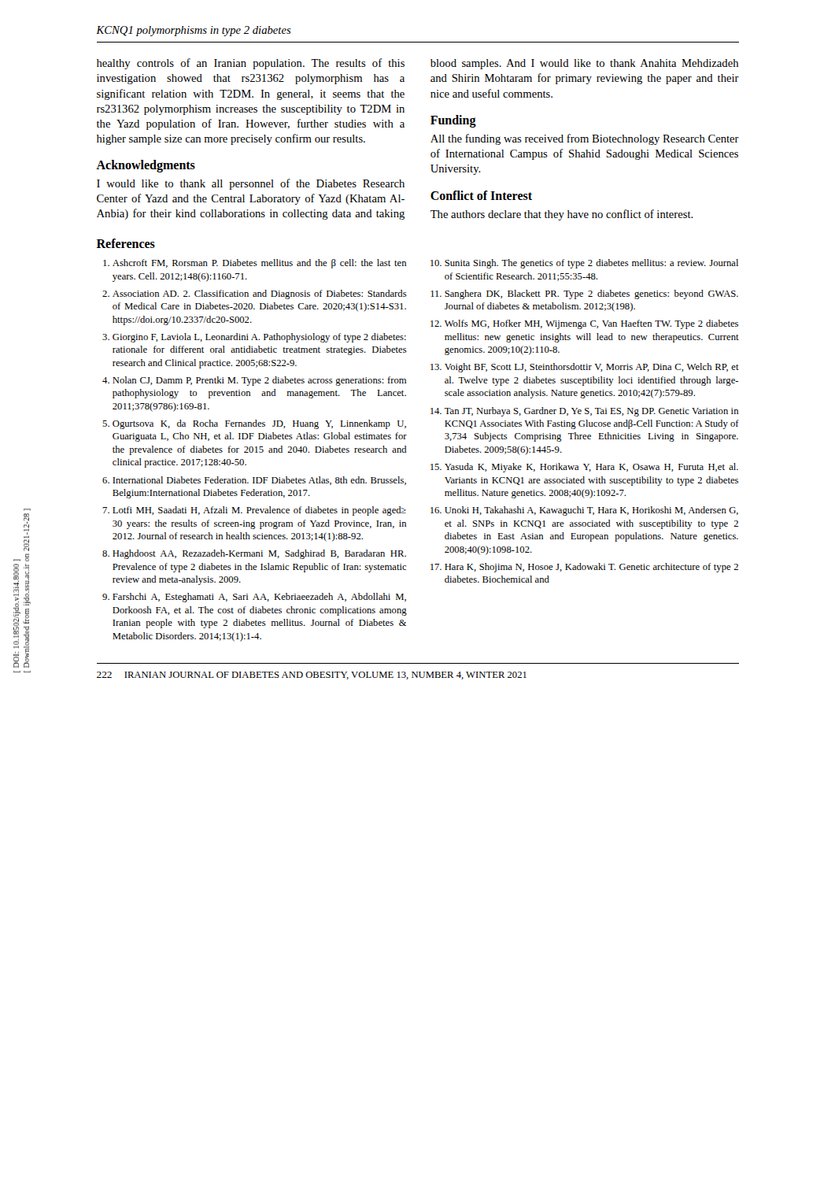[ DOI: 10.18502/ijdo.v13i4.8000 ] [ Downloaded from ijdo.ssu.ac.ir on 2021-12-28 ]
KCNQ1 polymorphisms in type 2 diabetes
healthy controls of an Iranian population. The results of this investigation showed that rs231362 polymorphism has a significant relation with T2DM. In general, it seems that the rs231362 polymorphism increases the susceptibility to T2DM in the Yazd population of Iran. However, further studies with a higher sample size can more precisely confirm our results.
Acknowledgments
I would like to thank all personnel of the Diabetes Research Center of Yazd and the Central Laboratory of Yazd (Khatam Al-Anbia) for their kind collaborations in collecting data and taking blood samples. And I would like to thank Anahita Mehdizadeh and Shirin Mohtaram for primary reviewing the paper and their nice and useful comments.
Funding
All the funding was received from Biotechnology Research Center of International Campus of Shahid Sadoughi Medical Sciences University.
Conflict of Interest
The authors declare that they have no conflict of interest.
References
Ashcroft FM, Rorsman P. Diabetes mellitus and the β cell: the last ten years. Cell. 2012;148(6):1160-71.
Association AD. 2. Classification and Diagnosis of Diabetes: Standards of Medical Care in Diabetes-2020. Diabetes Care. 2020;43(1):S14-S31. https://doi.org/10.2337/dc20-S002.
Giorgino F, Laviola L, Leonardini A. Pathophysiology of type 2 diabetes: rationale for different oral antidiabetic treatment strategies. Diabetes research and Clinical practice. 2005;68:S22-9.
Nolan CJ, Damm P, Prentki M. Type 2 diabetes across generations: from pathophysiology to prevention and management. The Lancet. 2011;378(9786):169-81.
Ogurtsova K, da Rocha Fernandes JD, Huang Y, Linnenkamp U, Guariguata L, Cho NH, et al. IDF Diabetes Atlas: Global estimates for the prevalence of diabetes for 2015 and 2040. Diabetes research and clinical practice. 2017;128:40-50.
International Diabetes Federation. IDF Diabetes Atlas, 8th edn. Brussels, Belgium:International Diabetes Federation, 2017.
Lotfi MH, Saadati H, Afzali M. Prevalence of diabetes in people aged≥ 30 years: the results of screen-ing program of Yazd Province, Iran, in 2012. Journal of research in health sciences. 2013;14(1):88-92.
Haghdoost AA, Rezazadeh-Kermani M, Sadghirad B, Baradaran HR. Prevalence of type 2 diabetes in the Islamic Republic of Iran: systematic review and meta-analysis. 2009.
Farshchi A, Esteghamati A, Sari AA, Kebriaeezadeh A, Abdollahi M, Dorkoosh FA, et al. The cost of diabetes chronic complications among Iranian people with type 2 diabetes mellitus. Journal of Diabetes & Metabolic Disorders. 2014;13(1):1-4.
Sunita Singh. The genetics of type 2 diabetes mellitus: a review. Journal of Scientific Research. 2011;55:35-48.
Sanghera DK, Blackett PR. Type 2 diabetes genetics: beyond GWAS. Journal of diabetes & metabolism. 2012;3(198).
Wolfs MG, Hofker MH, Wijmenga C, Van Haeften TW. Type 2 diabetes mellitus: new genetic insights will lead to new therapeutics. Current genomics. 2009;10(2):110-8.
Voight BF, Scott LJ, Steinthorsdottir V, Morris AP, Dina C, Welch RP, et al. Twelve type 2 diabetes susceptibility loci identified through large-scale association analysis. Nature genetics. 2010;42(7):579-89.
Tan JT, Nurbaya S, Gardner D, Ye S, Tai ES, Ng DP. Genetic Variation in KCNQ1 Associates With Fasting Glucose andβ-Cell Function: A Study of 3,734 Subjects Comprising Three Ethnicities Living in Singapore. Diabetes. 2009;58(6):1445-9.
Yasuda K, Miyake K, Horikawa Y, Hara K, Osawa H, Furuta H,et al. Variants in KCNQ1 are associated with susceptibility to type 2 diabetes mellitus. Nature genetics. 2008;40(9):1092-7.
Unoki H, Takahashi A, Kawaguchi T, Hara K, Horikoshi M, Andersen G, et al. SNPs in KCNQ1 are associated with susceptibility to type 2 diabetes in East Asian and European populations. Nature genetics. 2008;40(9):1098-102.
Hara K, Shojima N, Hosoe J, Kadowaki T. Genetic architecture of type 2 diabetes. Biochemical and
222 IRANIAN JOURNAL OF DIABETES AND OBESITY, VOLUME 13, NUMBER 4, WINTER 2021